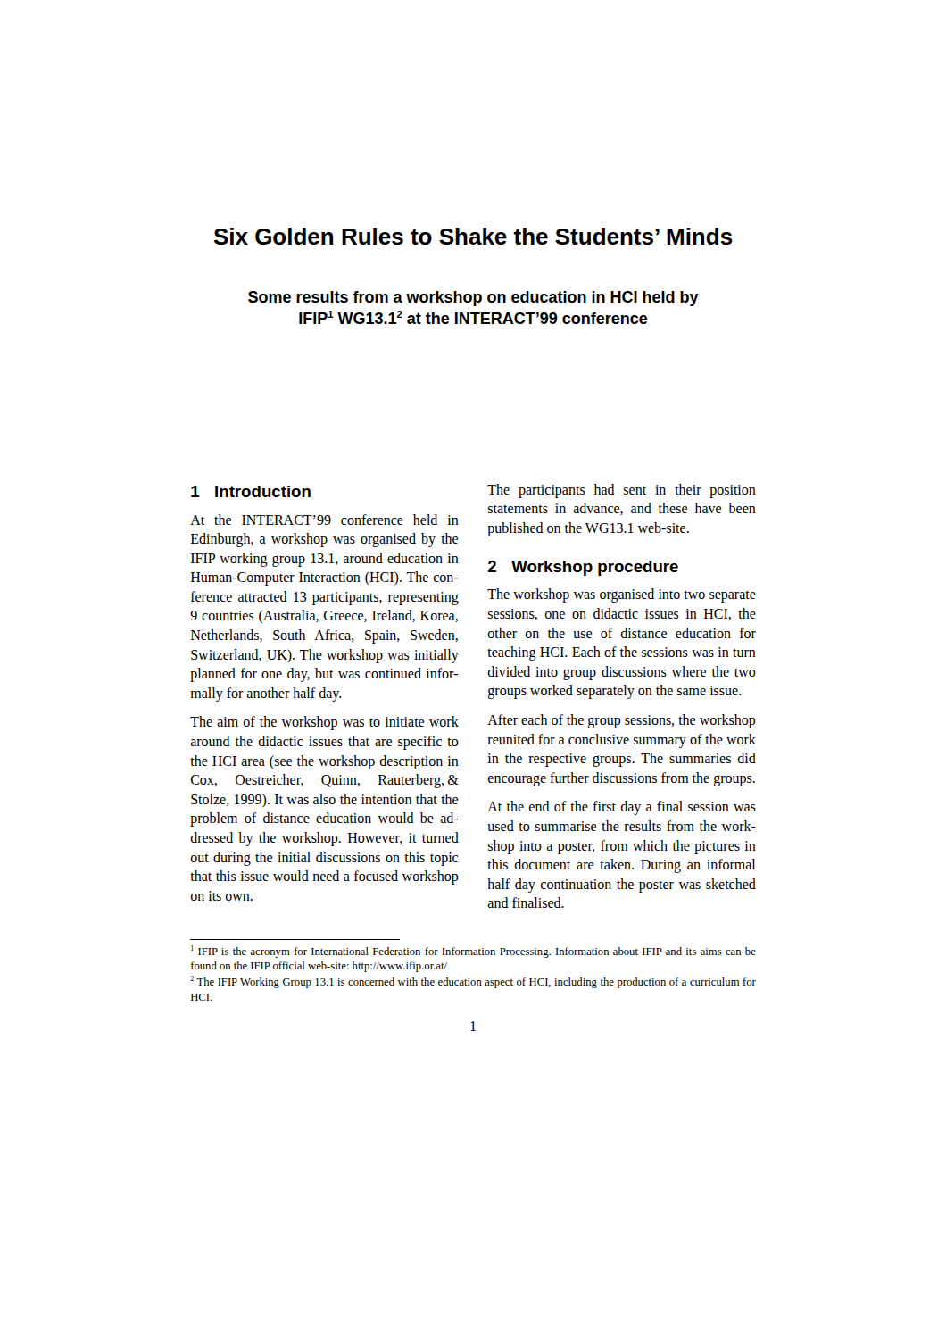Six Golden Rules to Shake the Students’ Minds
Some results from a workshop on education in HCI held by
IFIP1 WG13.12 at the INTERACT’99 conference
1 Introduction
At the INTERACT’99 conference held in Edinburgh, a workshop was organised by the IFIP working group 13.1, around education in Human-Computer Interaction (HCI). The conference attracted 13 participants, representing 9 countries (Australia, Greece, Ireland, Korea, Netherlands, South Africa, Spain, Sweden, Switzerland, UK). The workshop was initially planned for one day, but was continued informally for another half day.
The aim of the workshop was to initiate work around the didactic issues that are specific to the HCI area (see the workshop description in Cox, Oestreicher, Quinn, Rauterberg, & Stolze, 1999). It was also the intention that the problem of distance education would be addressed by the workshop. However, it turned out during the initial discussions on this topic that this issue would need a focused workshop on its own.
The participants had sent in their position statements in advance, and these have been published on the WG13.1 web-site.
2 Workshop procedure
The workshop was organised into two separate sessions, one on didactic issues in HCI, the other on the use of distance education for teaching HCI. Each of the sessions was in turn divided into group discussions where the two groups worked separately on the same issue.
After each of the group sessions, the workshop reunited for a conclusive summary of the work in the respective groups. The summaries did encourage further discussions from the groups.
At the end of the first day a final session was used to summarise the results from the workshop into a poster, from which the pictures in this document are taken. During an informal half day continuation the poster was sketched and finalised.
1 IFIP is the acronym for International Federation for Information Processing. Information about IFIP and its aims can be found on the IFIP official web-site: http://www.ifip.or.at/
2 The IFIP Working Group 13.1 is concerned with the education aspect of HCI, including the production of a curriculum for HCI.
1